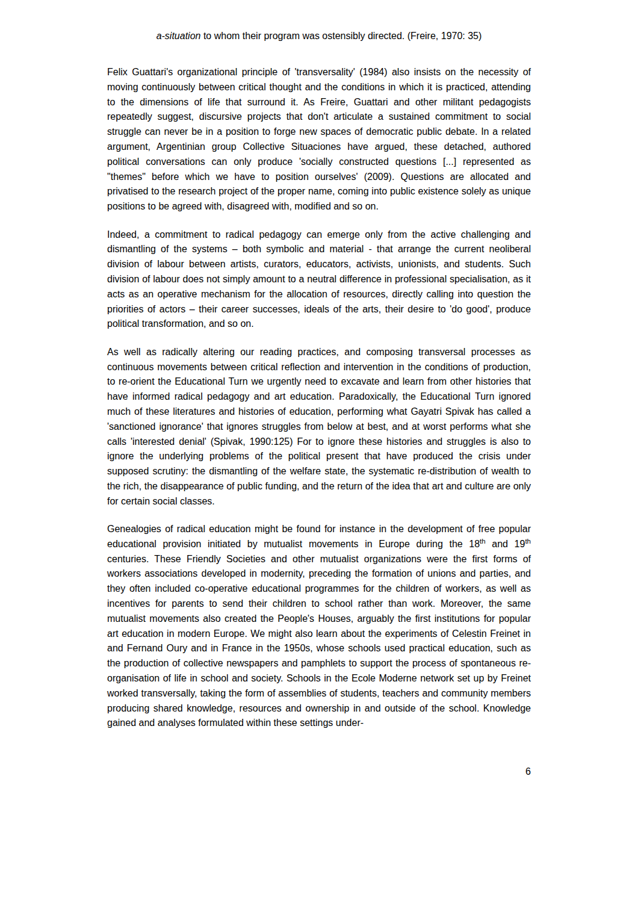a-situation to whom their program was ostensibly directed. (Freire, 1970: 35)
Felix Guattari's organizational principle of 'transversality' (1984) also insists on the necessity of moving continuously between critical thought and the conditions in which it is practiced, attending to the dimensions of life that surround it. As Freire, Guattari and other militant pedagogists repeatedly suggest, discursive projects that don't articulate a sustained commitment to social struggle can never be in a position to forge new spaces of democratic public debate. In a related argument, Argentinian group Collective Situaciones have argued, these detached, authored political conversations can only produce 'socially constructed questions [...] represented as "themes" before which we have to position ourselves' (2009). Questions are allocated and privatised to the research project of the proper name, coming into public existence solely as unique positions to be agreed with, disagreed with, modified and so on.
Indeed, a commitment to radical pedagogy can emerge only from the active challenging and dismantling of the systems – both symbolic and material - that arrange the current neoliberal division of labour between artists, curators, educators, activists, unionists, and students. Such division of labour does not simply amount to a neutral difference in professional specialisation, as it acts as an operative mechanism for the allocation of resources, directly calling into question the priorities of actors – their career successes, ideals of the arts, their desire to 'do good', produce political transformation, and so on.
As well as radically altering our reading practices, and composing transversal processes as continuous movements between critical reflection and intervention in the conditions of production, to re-orient the Educational Turn we urgently need to excavate and learn from other histories that have informed radical pedagogy and art education. Paradoxically, the Educational Turn ignored much of these literatures and histories of education, performing what Gayatri Spivak has called a 'sanctioned ignorance' that ignores struggles from below at best, and at worst performs what she calls 'interested denial' (Spivak, 1990:125) For to ignore these histories and struggles is also to ignore the underlying problems of the political present that have produced the crisis under supposed scrutiny: the dismantling of the welfare state, the systematic re-distribution of wealth to the rich, the disappearance of public funding, and the return of the idea that art and culture are only for certain social classes.
Genealogies of radical education might be found for instance in the development of free popular educational provision initiated by mutualist movements in Europe during the 18th and 19th centuries. These Friendly Societies and other mutualist organizations were the first forms of workers associations developed in modernity, preceding the formation of unions and parties, and they often included co-operative educational programmes for the children of workers, as well as incentives for parents to send their children to school rather than work. Moreover, the same mutualist movements also created the People's Houses, arguably the first institutions for popular art education in modern Europe. We might also learn about the experiments of Celestin Freinet in and Fernand Oury and in France in the 1950s, whose schools used practical education, such as the production of collective newspapers and pamphlets to support the process of spontaneous re-organisation of life in school and society. Schools in the Ecole Moderne network set up by Freinet worked transversally, taking the form of assemblies of students, teachers and community members producing shared knowledge, resources and ownership in and outside of the school. Knowledge gained and analyses formulated within these settings under-
6